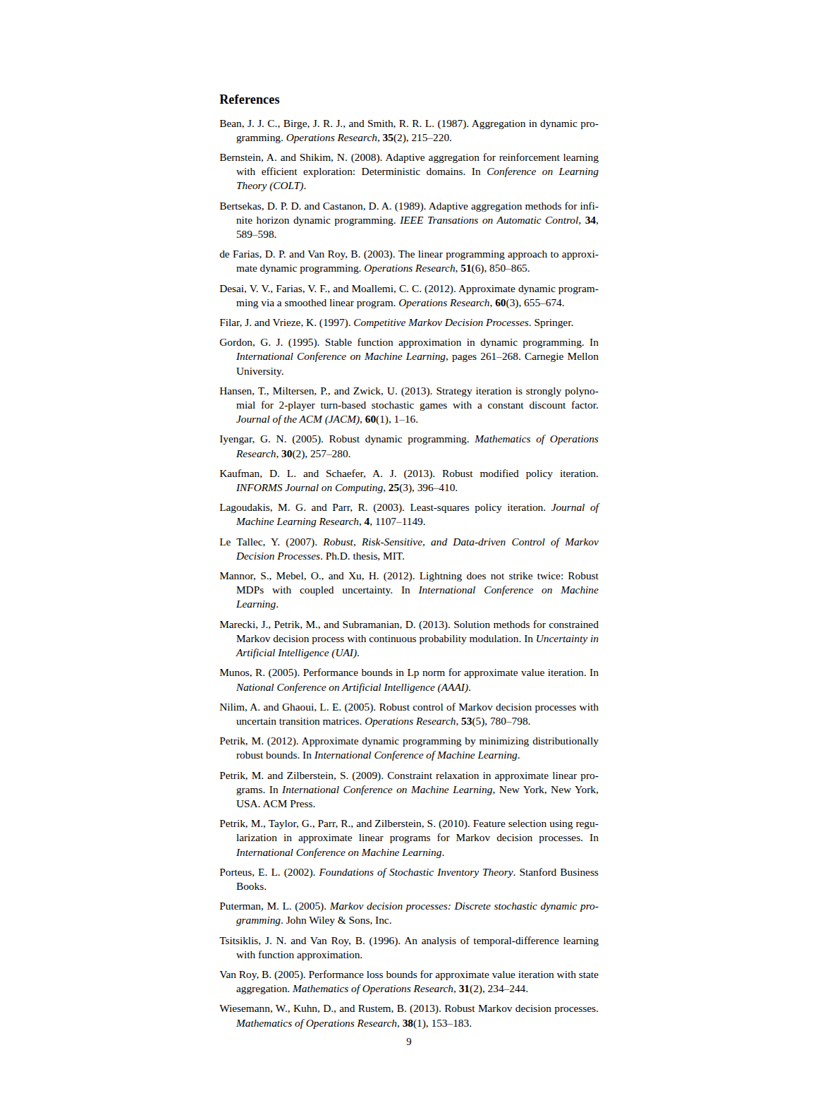References
Bean, J. J. C., Birge, J. R. J., and Smith, R. R. L. (1987). Aggregation in dynamic programming. Operations Research, 35(2), 215–220.
Bernstein, A. and Shikim, N. (2008). Adaptive aggregation for reinforcement learning with efficient exploration: Deterministic domains. In Conference on Learning Theory (COLT).
Bertsekas, D. P. D. and Castanon, D. A. (1989). Adaptive aggregation methods for infinite horizon dynamic programming. IEEE Transations on Automatic Control, 34, 589–598.
de Farias, D. P. and Van Roy, B. (2003). The linear programming approach to approximate dynamic programming. Operations Research, 51(6), 850–865.
Desai, V. V., Farias, V. F., and Moallemi, C. C. (2012). Approximate dynamic programming via a smoothed linear program. Operations Research, 60(3), 655–674.
Filar, J. and Vrieze, K. (1997). Competitive Markov Decision Processes. Springer.
Gordon, G. J. (1995). Stable function approximation in dynamic programming. In International Conference on Machine Learning, pages 261–268. Carnegie Mellon University.
Hansen, T., Miltersen, P., and Zwick, U. (2013). Strategy iteration is strongly polynomial for 2-player turn-based stochastic games with a constant discount factor. Journal of the ACM (JACM), 60(1), 1–16.
Iyengar, G. N. (2005). Robust dynamic programming. Mathematics of Operations Research, 30(2), 257–280.
Kaufman, D. L. and Schaefer, A. J. (2013). Robust modified policy iteration. INFORMS Journal on Computing, 25(3), 396–410.
Lagoudakis, M. G. and Parr, R. (2003). Least-squares policy iteration. Journal of Machine Learning Research, 4, 1107–1149.
Le Tallec, Y. (2007). Robust, Risk-Sensitive, and Data-driven Control of Markov Decision Processes. Ph.D. thesis, MIT.
Mannor, S., Mebel, O., and Xu, H. (2012). Lightning does not strike twice: Robust MDPs with coupled uncertainty. In International Conference on Machine Learning.
Marecki, J., Petrik, M., and Subramanian, D. (2013). Solution methods for constrained Markov decision process with continuous probability modulation. In Uncertainty in Artificial Intelligence (UAI).
Munos, R. (2005). Performance bounds in Lp norm for approximate value iteration. In National Conference on Artificial Intelligence (AAAI).
Nilim, A. and Ghaoui, L. E. (2005). Robust control of Markov decision processes with uncertain transition matrices. Operations Research, 53(5), 780–798.
Petrik, M. (2012). Approximate dynamic programming by minimizing distributionally robust bounds. In International Conference of Machine Learning.
Petrik, M. and Zilberstein, S. (2009). Constraint relaxation in approximate linear programs. In International Conference on Machine Learning, New York, New York, USA. ACM Press.
Petrik, M., Taylor, G., Parr, R., and Zilberstein, S. (2010). Feature selection using regularization in approximate linear programs for Markov decision processes. In International Conference on Machine Learning.
Porteus, E. L. (2002). Foundations of Stochastic Inventory Theory. Stanford Business Books.
Puterman, M. L. (2005). Markov decision processes: Discrete stochastic dynamic programming. John Wiley & Sons, Inc.
Tsitsiklis, J. N. and Van Roy, B. (1996). An analysis of temporal-difference learning with function approximation.
Van Roy, B. (2005). Performance loss bounds for approximate value iteration with state aggregation. Mathematics of Operations Research, 31(2), 234–244.
Wiesemann, W., Kuhn, D., and Rustem, B. (2013). Robust Markov decision processes. Mathematics of Operations Research, 38(1), 153–183.
9